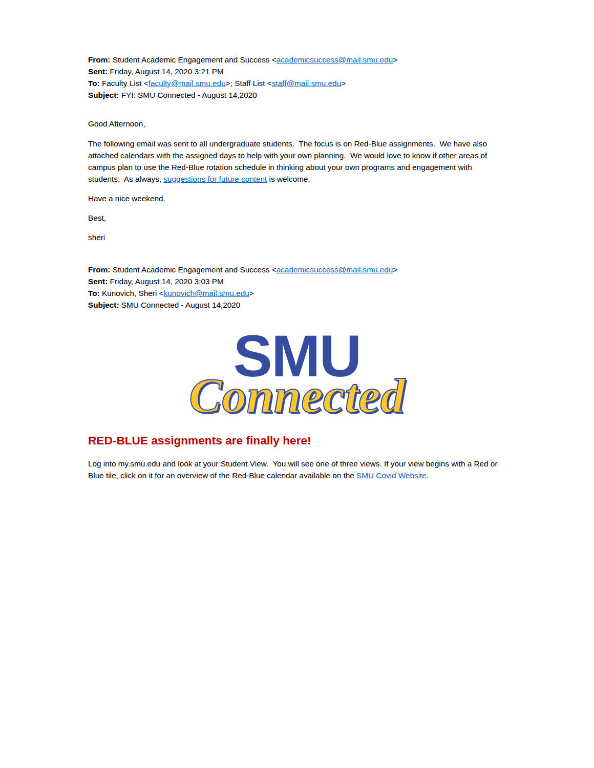From: Student Academic Engagement and Success <academicsuccess@mail.smu.edu>
Sent: Friday, August 14, 2020 3:21 PM
To: Faculty List <faculty@mail.smu.edu>; Staff List <staff@mail.smu.edu>
Subject: FYI: SMU Connected - August 14,2020
Good Afternoon,
The following email was sent to all undergraduate students. The focus is on Red-Blue assignments. We have also attached calendars with the assigned days to help with your own planning. We would love to know if other areas of campus plan to use the Red-Blue rotation schedule in thinking about your own programs and engagement with students. As always, suggestions for future content is welcome.
Have a nice weekend.
Best,
sheri
From: Student Academic Engagement and Success <academicsuccess@mail.smu.edu>
Sent: Friday, August 14, 2020 3:03 PM
To: Kunovich, Sheri <kunovich@mail.smu.edu>
Subject: SMU Connected - August 14,2020
SMU Connected
RED-BLUE assignments are finally here!
Log into my.smu.edu and look at your Student View. You will see one of three views. If your view begins with a Red or Blue tile, click on it for an overview of the Red-Blue calendar available on the SMU Covid Website.